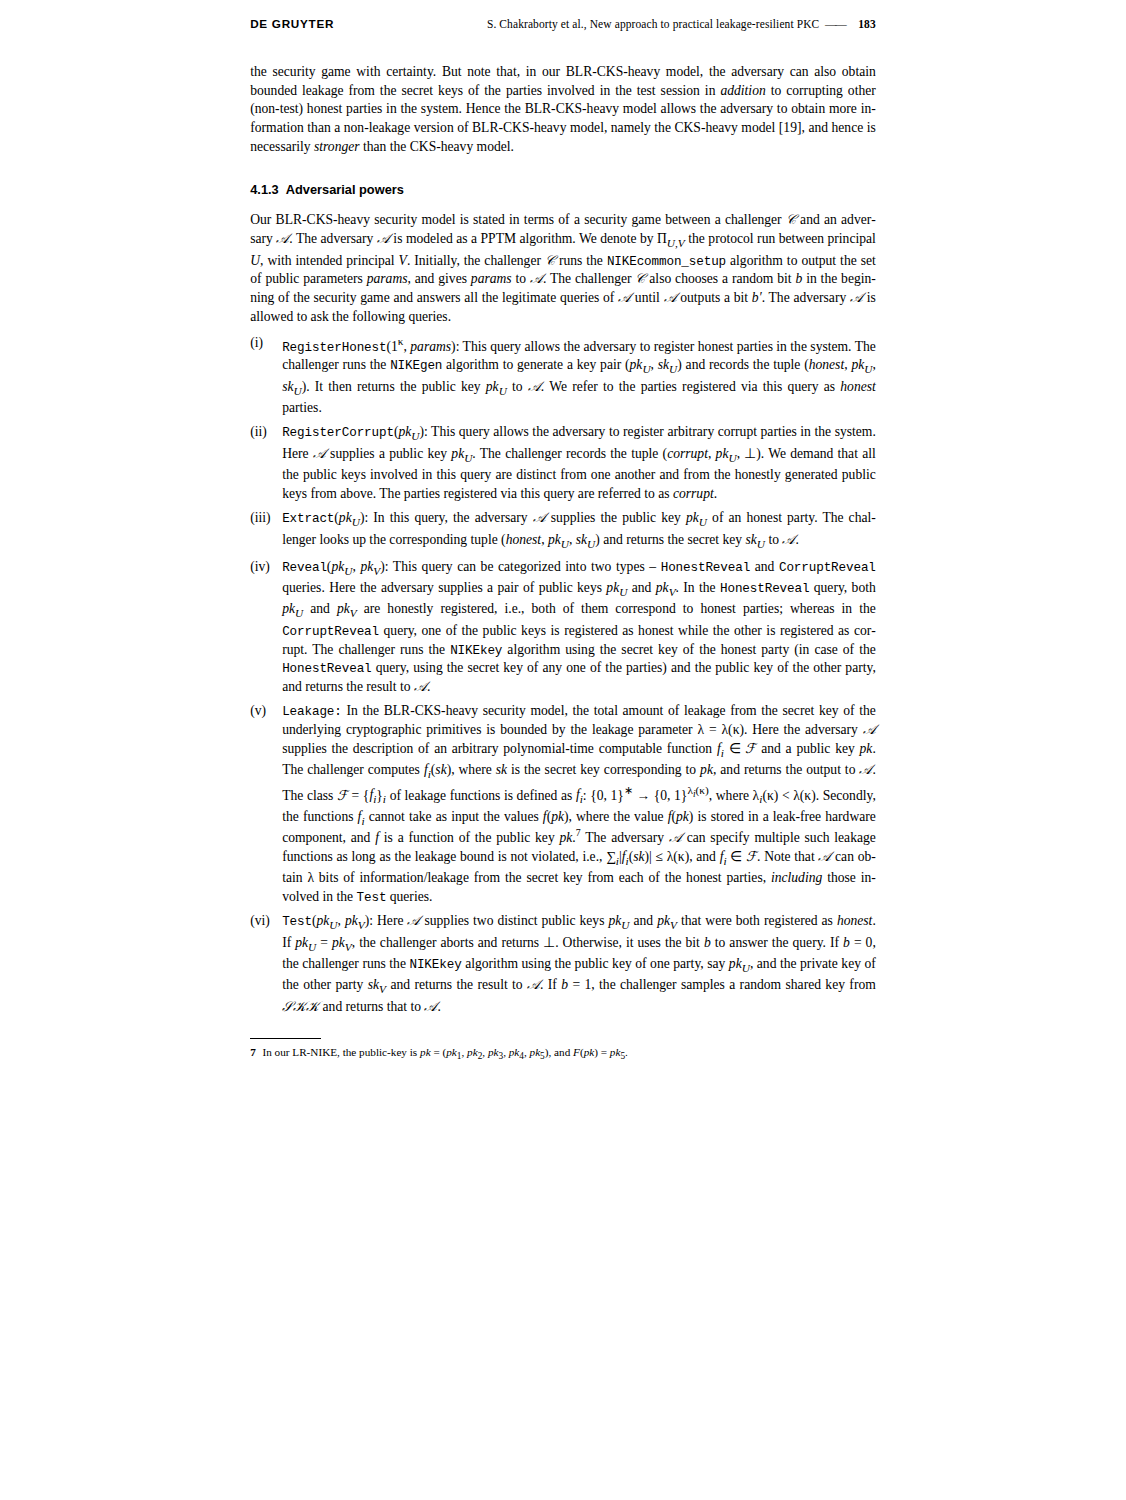DE GRUYTER S. Chakraborty et al., New approach to practical leakage-resilient PKC——183
the security game with certainty. But note that, in our BLR-CKS-heavy model, the adversary can also obtain bounded leakage from the secret keys of the parties involved in the test session in addition to corrupting other (non-test) honest parties in the system. Hence the BLR-CKS-heavy model allows the adversary to obtain more information than a non-leakage version of BLR-CKS-heavy model, namely the CKS-heavy model [19], and hence is necessarily stronger than the CKS-heavy model.
4.1.3 Adversarial powers
Our BLR-CKS-heavy security model is stated in terms of a security game between a challenger 𝒞 and an adversary 𝒜. The adversary 𝒜 is modeled as a PPTM algorithm. We denote by ΠU,V the protocol run between principal U, with intended principal V. Initially, the challenger 𝒞 runs the NIKEcommon_setup algorithm to output the set of public parameters params, and gives params to 𝒜. The challenger 𝒞 also chooses a random bit b in the beginning of the security game and answers all the legitimate queries of 𝒜 until 𝒜 outputs a bit b′. The adversary 𝒜 is allowed to ask the following queries.
RegisterHonest(1κ, params): This query allows the adversary to register honest parties in the system. The challenger runs the NIKEgen algorithm to generate a key pair (pkU, skU) and records the tuple (honest, pkU, skU). It then returns the public key pkU to 𝒜. We refer to the parties registered via this query as honest parties.
RegisterCorrupt(pkU): This query allows the adversary to register arbitrary corrupt parties in the system. Here 𝒜 supplies a public key pkU. The challenger records the tuple (corrupt, pkU, ⊥). We demand that all the public keys involved in this query are distinct from one another and from the honestly generated public keys from above. The parties registered via this query are referred to as corrupt.
Extract(pkU): In this query, the adversary 𝒜 supplies the public key pkU of an honest party. The challenger looks up the corresponding tuple (honest, pkU, skU) and returns the secret key skU to 𝒜.
Reveal(pkU, pkV): This query can be categorized into two types – HonestReveal and CorruptReveal queries. Here the adversary supplies a pair of public keys pkU and pkV. In the HonestReveal query, both pkU and pkV are honestly registered, i.e., both of them correspond to honest parties; whereas in the CorruptReveal query, one of the public keys is registered as honest while the other is registered as corrupt. The challenger runs the NIKEkey algorithm using the secret key of the honest party (in case of the HonestReveal query, using the secret key of any one of the parties) and the public key of the other party, and returns the result to 𝒜.
Leakage: In the BLR-CKS-heavy security model, the total amount of leakage from the secret key of the underlying cryptographic primitives is bounded by the leakage parameter λ = λ(κ). Here the adversary 𝒜 supplies the description of an arbitrary polynomial-time computable function fi ∈ ℱ and a public key pk. The challenger computes fi(sk), where sk is the secret key corresponding to pk, and returns the output to 𝒜. The class ℱ = {fi}i of leakage functions is defined as fi: {0, 1}∗ → {0, 1}λi(κ), where λi(κ) < λ(κ). Secondly, the functions fi cannot take as input the values f(pk), where the value f(pk) is stored in a leak-free hardware component, and f is a function of the public key pk.7 The adversary 𝒜 can specify multiple such leakage functions as long as the leakage bound is not violated, i.e., ∑i|fi(sk)| ≤ λ(κ), and fi ∈ ℱ. Note that 𝒜 can obtain λ bits of information/leakage from the secret key from each of the honest parties, including those involved in the Test queries.
Test(pkU, pkV): Here 𝒜 supplies two distinct public keys pkU and pkV that were both registered as honest. If pkU = pkV, the challenger aborts and returns ⊥. Otherwise, it uses the bit b to answer the query. If b = 0, the challenger runs the NIKEkey algorithm using the public key of one party, say pkU, and the private key of the other party skV and returns the result to 𝒜. If b = 1, the challenger samples a random shared key from 𝒮𝒦𝒦 and returns that to 𝒜.
7 In our LR-NIKE, the public-key is pk = (pk1, pk2, pk3, pk4, pk5), and F(pk) = pk5.